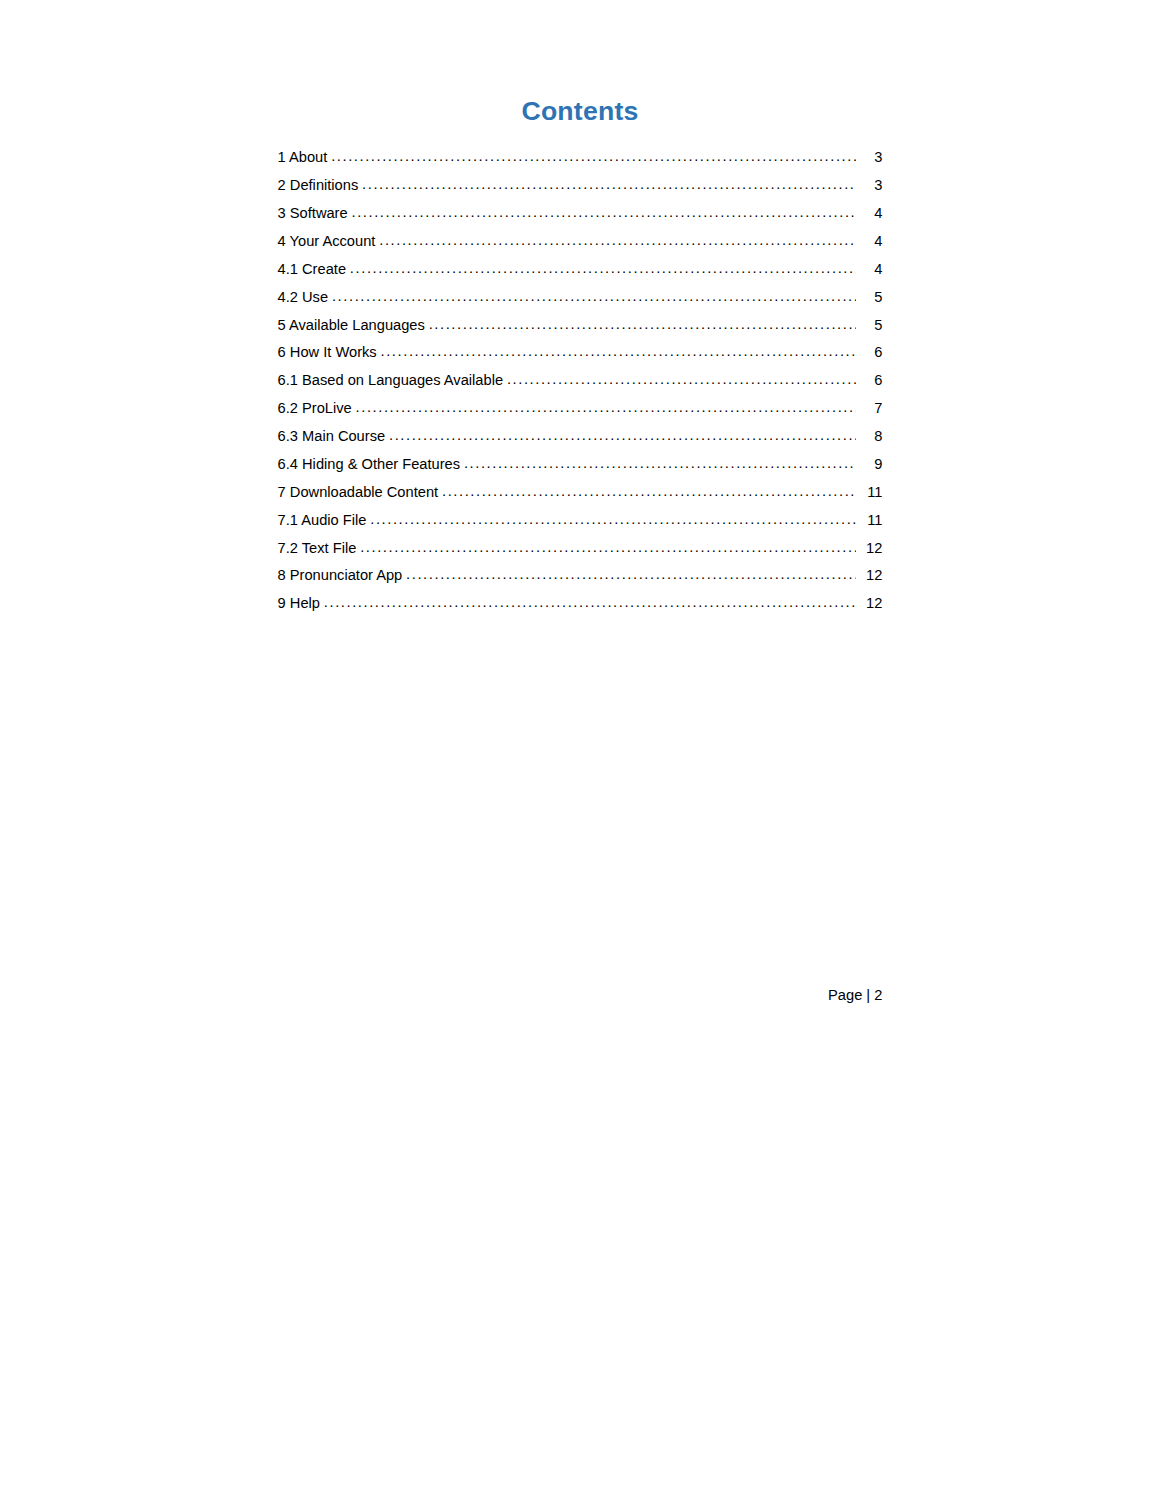Contents
1 About .................................................................................................................................. 3
2 Definitions .......................................................................................................................... 3
3 Software ............................................................................................................................. 4
4 Your Account .................................................................................................................... 4
4.1 Create ......................................................................................................................... 4
4.2 Use .............................................................................................................................. 5
5 Available Languages ....................................................................................................... 5
6 How It Works .................................................................................................................... 6
6.1 Based on Languages Available ..................................................................................... 6
6.2 ProLive ........................................................................................................................ 7
6.3 Main Course ................................................................................................................ 8
6.4 Hiding & Other Features ................................................................................................ 9
7 Downloadable Content ......................................................................................................... 11
7.1 Audio File ..................................................................................................................... 11
7.2 Text File ....................................................................................................................... 12
8 Pronunciator App .............................................................................................................. 12
9 Help ....................................................................................................................................... 12
Page | 2